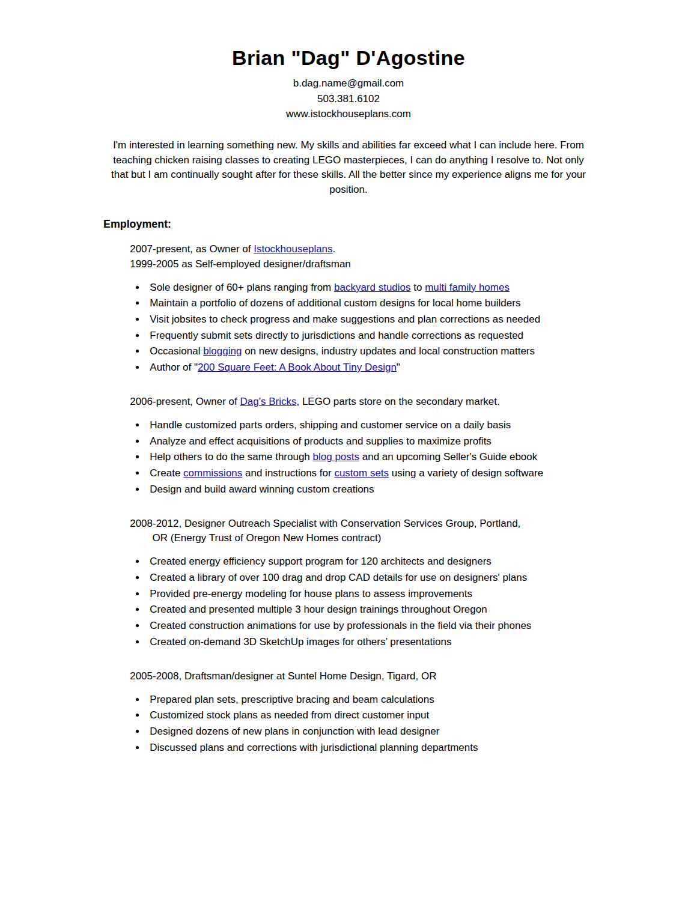Brian "Dag" D'Agostine
b.dag.name@gmail.com
503.381.6102
www.istockhouseplans.com
I'm interested in learning something new. My skills and abilities far exceed what I can include here. From teaching chicken raising classes to creating LEGO masterpieces, I can do anything I resolve to. Not only that but I am continually sought after for these skills. All the better since my experience aligns me for your position.
Employment:
2007-present, as Owner of Istockhouseplans.
1999-2005 as Self-employed designer/draftsman
Sole designer of 60+ plans ranging from backyard studios to multi family homes
Maintain a portfolio of dozens of additional custom designs for local home builders
Visit jobsites to check progress and make suggestions and plan corrections as needed
Frequently submit sets directly to jurisdictions and handle corrections as requested
Occasional blogging on new designs, industry updates and local construction matters
Author of "200 Square Feet: A Book About Tiny Design"
2006-present, Owner of Dag's Bricks, LEGO parts store on the secondary market.
Handle customized parts orders, shipping and customer service on a daily basis
Analyze and effect acquisitions of products and supplies to maximize profits
Help others to do the same through blog posts and an upcoming Seller's Guide ebook
Create commissions and instructions for custom sets using a variety of design software
Design and build award winning custom creations
2008-2012, Designer Outreach Specialist with Conservation Services Group, Portland,OR (Energy Trust of Oregon New Homes contract)
Created energy efficiency support program for 120 architects and designers
Created a library of over 100 drag and drop CAD details for use on designers' plans
Provided pre-energy modeling for house plans to assess improvements
Created and presented multiple 3 hour design trainings throughout Oregon
Created construction animations for use by professionals in the field via their phones
Created on-demand 3D SketchUp images for others’ presentations
2005-2008, Draftsman/designer at Suntel Home Design, Tigard, OR
Prepared plan sets, prescriptive bracing and beam calculations
Customized stock plans as needed from direct customer input
Designed dozens of new plans in conjunction with lead designer
Discussed plans and corrections with jurisdictional planning departments